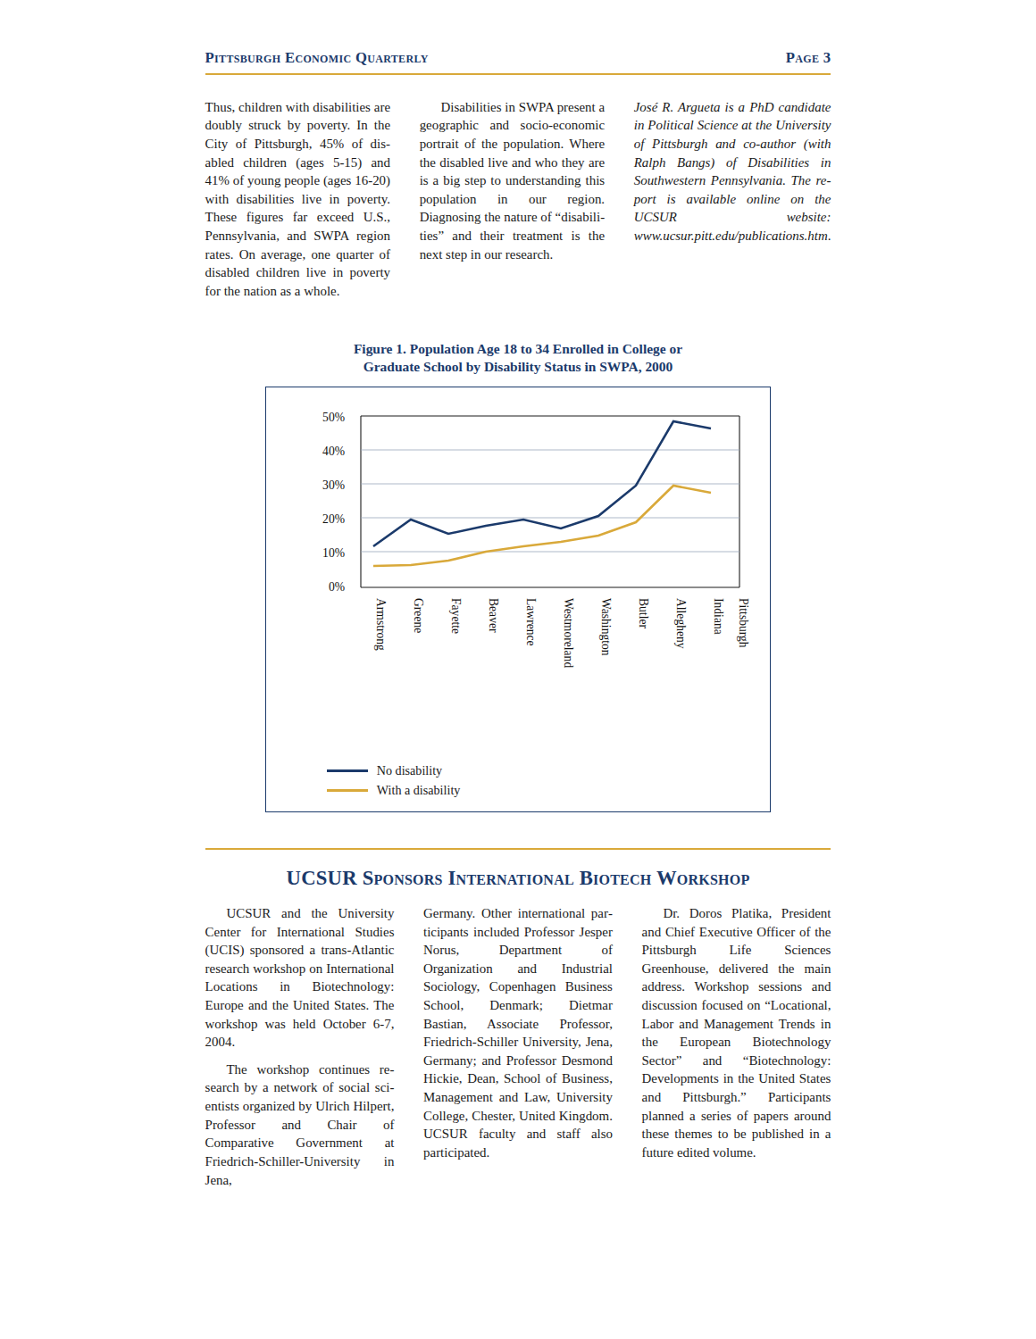Pittsburgh Economic Quarterly
Page 3
Thus, children with disabilities are doubly struck by poverty. In the City of Pittsburgh, 45% of disabled children (ages 5-15) and 41% of young people (ages 16-20) with disabilities live in poverty. These figures far exceed U.S., Pennsylvania, and SWPA region rates. On average, one quarter of disabled children live in poverty for the nation as a whole.
Disabilities in SWPA present a geographic and socio-economic portrait of the population. Where the disabled live and who they are is a big step to understanding this population in our region. Diagnosing the nature of “disabilities” and their treatment is the next step in our research.
José R. Argueta is a PhD candidate in Political Science at the University of Pittsburgh and co-author (with Ralph Bangs) of Disabilities in Southwestern Pennsylvania. The report is available online on the UCSUR website: www.ucsur.pitt.edu/publications.htm.
Figure 1. Population Age 18 to 34 Enrolled in College or
Graduate School by Disability Status in SWPA, 2000
50% 40% 30% 20% 10% 0% Armstrong Greene Fayette Beaver Lawrence Westmoreland Washington Butler Allegheny Indiana Pittsburgh
No disability
With a disability
UCSUR Sponsors International Biotech Workshop
UCSUR and the University Center for International Studies (UCIS) sponsored a trans-Atlantic research workshop on International Locations in Biotechnology: Europe and the United States. The workshop was held October 6-7, 2004.
The workshop continues research by a network of social scientists organized by Ulrich Hilpert, Professor and Chair of Comparative Government at Friedrich-Schiller-University in Jena,
Germany. Other international participants included Professor Jesper Norus, Department of Organization and Industrial Sociology, Copenhagen Business School, Denmark; Dietmar Bastian, Associate Professor, Friedrich-Schiller University, Jena, Germany; and Professor Desmond Hickie, Dean, School of Business, Management and Law, University College, Chester, United Kingdom. UCSUR faculty and staff also participated.
Dr. Doros Platika, President and Chief Executive Officer of the Pittsburgh Life Sciences Greenhouse, delivered the main address. Workshop sessions and discussion focused on “Locational, Labor and Management Trends in the European Biotechnology Sector” and “Biotechnology: Developments in the United States and Pittsburgh.” Participants planned a series of papers around these themes to be published in a future edited volume.